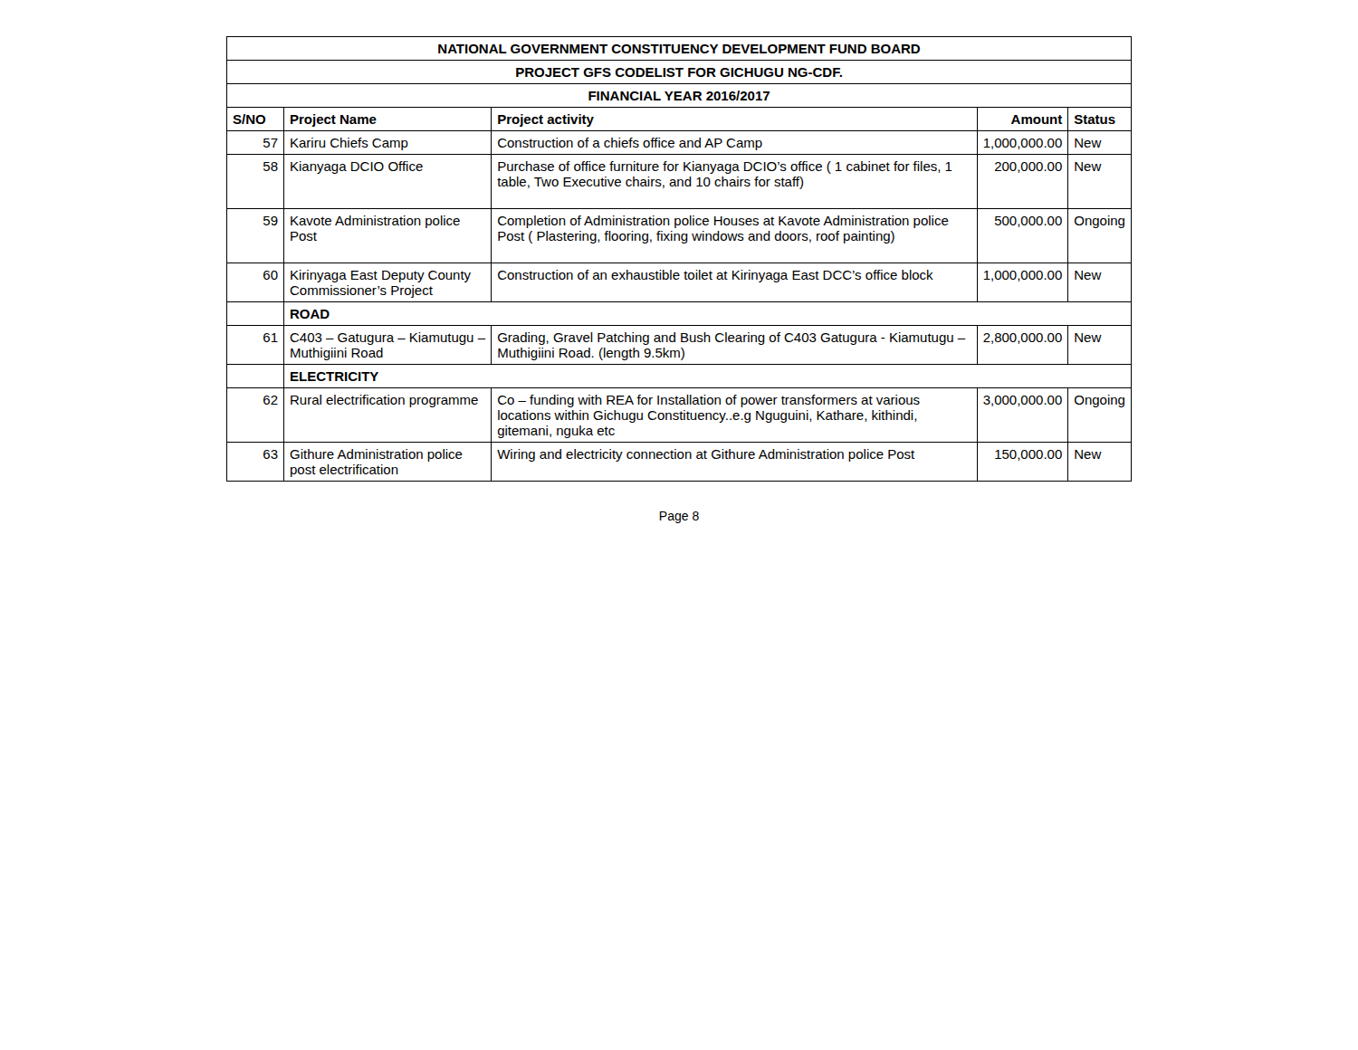| NATIONAL GOVERNMENT CONSTITUENCY DEVELOPMENT FUND BOARD |
| PROJECT GFS CODELIST FOR GICHUGU NG-CDF. |
| FINANCIAL YEAR 2016/2017 |
| S/NO | Project Name | Project activity | Amount | Status |
| 57 | Kariru Chiefs Camp | Construction of a chiefs office and AP Camp | 1,000,000.00 | New |
| 58 | Kianyaga DCIO Office | Purchase of office furniture for Kianyaga DCIO’s office ( 1 cabinet for files, 1 table, Two Executive chairs, and 10 chairs for staff) | 200,000.00 | New |
| 59 | Kavote Administration police Post | Completion of Administration police Houses at Kavote Administration police Post ( Plastering, flooring, fixing windows and doors, roof painting) | 500,000.00 | Ongoing |
| 60 | Kirinyaga East Deputy County Commissioner’s Project | Construction of an exhaustible toilet at Kirinyaga East DCC’s office block | 1,000,000.00 | New |
| | ROAD |
| 61 | C403 – Gatugura – Kiamutugu – Muthigiini Road | Grading, Gravel Patching and Bush Clearing of C403 Gatugura - Kiamutugu – Muthigiini Road. (length 9.5km) | 2,800,000.00 | New |
| | ELECTRICITY |
| 62 | Rural electrification programme | Co – funding with REA for Installation of power transformers at various locations within Gichugu Constituency..e.g Nguguini, Kathare, kithindi, gitemani, nguka etc | 3,000,000.00 | Ongoing |
| 63 | Githure Administration police post electrification | Wiring and electricity connection at Githure Administration police Post | 150,000.00 | New |
Page 8